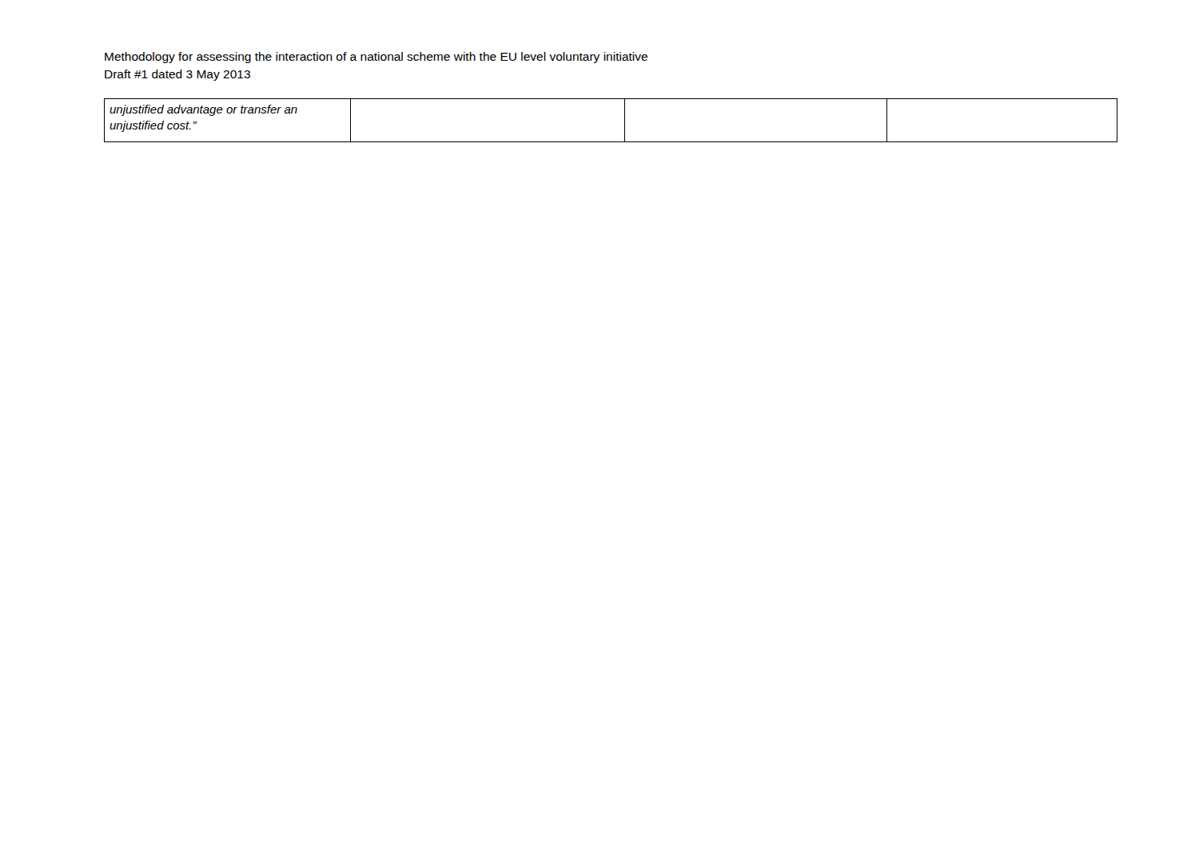Methodology for assessing the interaction of a national scheme with the EU level voluntary initiative
Draft #1 dated 3 May 2013
| unjustified advantage or transfer an unjustified cost.” | | | |